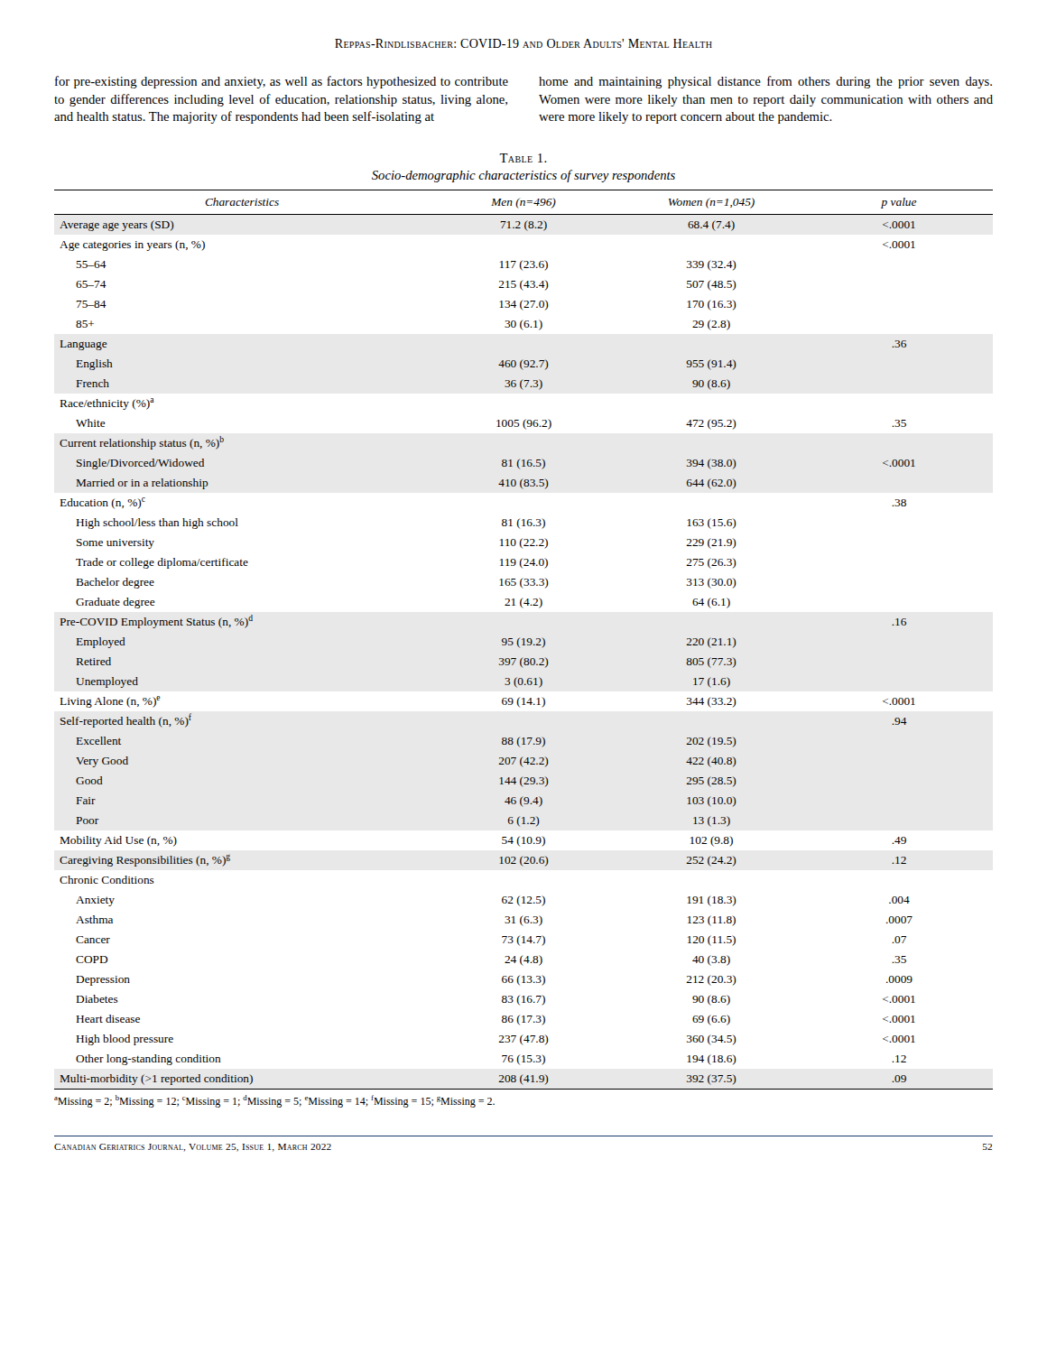Reppas-Rindlisbacher: COVID-19 and Older Adults' Mental Health
for pre-existing depression and anxiety, as well as factors hypothesized to contribute to gender differences including level of education, relationship status, living alone, and health status. The majority of respondents had been self-isolating at
home and maintaining physical distance from others during the prior seven days. Women were more likely than men to report daily communication with others and were more likely to report concern about the pandemic.
Table 1. Socio-demographic characteristics of survey respondents
| Characteristics | Men (n=496) | Women (n=1,045) | p value |
| --- | --- | --- | --- |
| Average age years (SD) | 71.2 (8.2) | 68.4 (7.4) | <.0001 |
| Age categories in years (n, %) | | | <.0001 |
| 55–64 | 117 (23.6) | 339 (32.4) | |
| 65–74 | 215 (43.4) | 507 (48.5) | |
| 75–84 | 134 (27.0) | 170 (16.3) | |
| 85+ | 30 (6.1) | 29 (2.8) | |
| Language | | | .36 |
| English | 460 (92.7) | 955 (91.4) | |
| French | 36 (7.3) | 90 (8.6) | |
| Race/ethnicity (%) a | | | |
| White | 1005 (96.2) | 472 (95.2) | .35 |
| Current relationship status (n, %) b | | | |
| Single/Divorced/Widowed | 81 (16.5) | 394 (38.0) | <.0001 |
| Married or in a relationship | 410 (83.5) | 644 (62.0) | |
| Education (n, %) c | | | .38 |
| High school/less than high school | 81 (16.3) | 163 (15.6) | |
| Some university | 110 (22.2) | 229 (21.9) | |
| Trade or college diploma/certificate | 119 (24.0) | 275 (26.3) | |
| Bachelor degree | 165 (33.3) | 313 (30.0) | |
| Graduate degree | 21 (4.2) | 64 (6.1) | |
| Pre-COVID Employment Status (n, %) d | | | .16 |
| Employed | 95 (19.2) | 220 (21.1) | |
| Retired | 397 (80.2) | 805 (77.3) | |
| Unemployed | 3 (0.61) | 17 (1.6) | |
| Living Alone (n, %) e | 69 (14.1) | 344 (33.2) | <.0001 |
| Self-reported health (n, %) f | | | .94 |
| Excellent | 88 (17.9) | 202 (19.5) | |
| Very Good | 207 (42.2) | 422 (40.8) | |
| Good | 144 (29.3) | 295 (28.5) | |
| Fair | 46 (9.4) | 103 (10.0) | |
| Poor | 6 (1.2) | 13 (1.3) | |
| Mobility Aid Use (n, %) | 54 (10.9) | 102 (9.8) | .49 |
| Caregiving Responsibilities (n, %) g | 102 (20.6) | 252 (24.2) | .12 |
| Chronic Conditions | | | |
| Anxiety | 62 (12.5) | 191 (18.3) | .004 |
| Asthma | 31 (6.3) | 123 (11.8) | .0007 |
| Cancer | 73 (14.7) | 120 (11.5) | .07 |
| COPD | 24 (4.8) | 40 (3.8) | .35 |
| Depression | 66 (13.3) | 212 (20.3) | .0009 |
| Diabetes | 83 (16.7) | 90 (8.6) | <.0001 |
| Heart disease | 86 (17.3) | 69 (6.6) | <.0001 |
| High blood pressure | 237 (47.8) | 360 (34.5) | <.0001 |
| Other long-standing condition | 76 (15.3) | 194 (18.6) | .12 |
| Multi-morbidity (>1 reported condition) | 208 (41.9) | 392 (37.5) | .09 |
aMissing = 2; bMissing = 12; cMissing = 1; dMissing = 5; eMissing = 14; fMissing = 15; gMissing = 2.
Canadian Geriatrics Journal, Volume 25, Issue 1, March 2022 52